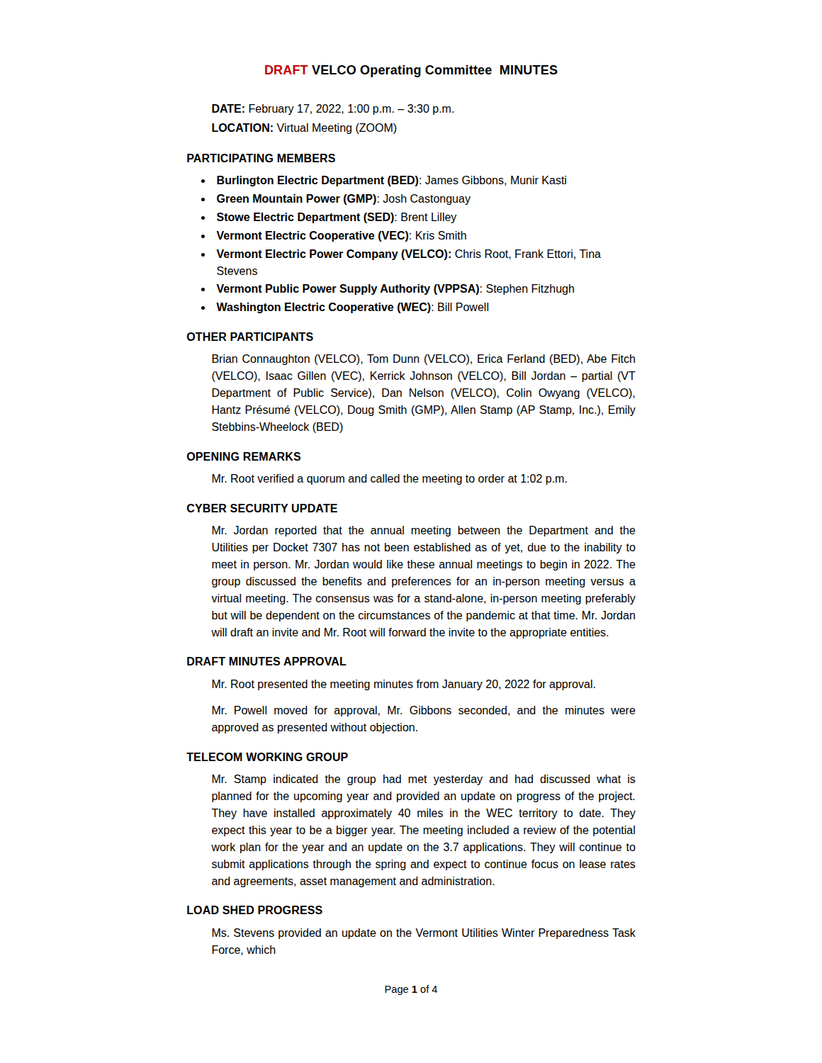DRAFT VELCO Operating Committee MINUTES
DATE: February 17, 2022, 1:00 p.m. – 3:30 p.m.
LOCATION: Virtual Meeting (ZOOM)
Participating Members
Burlington Electric Department (BED): James Gibbons, Munir Kasti
Green Mountain Power (GMP): Josh Castonguay
Stowe Electric Department (SED): Brent Lilley
Vermont Electric Cooperative (VEC): Kris Smith
Vermont Electric Power Company (VELCO): Chris Root, Frank Ettori, Tina Stevens
Vermont Public Power Supply Authority (VPPSA): Stephen Fitzhugh
Washington Electric Cooperative (WEC): Bill Powell
Other Participants
Brian Connaughton (VELCO), Tom Dunn (VELCO), Erica Ferland (BED), Abe Fitch (VELCO), Isaac Gillen (VEC), Kerrick Johnson (VELCO), Bill Jordan – partial (VT Department of Public Service), Dan Nelson (VELCO), Colin Owyang (VELCO), Hantz Présumé (VELCO), Doug Smith (GMP), Allen Stamp (AP Stamp, Inc.), Emily Stebbins-Wheelock (BED)
Opening Remarks
Mr. Root verified a quorum and called the meeting to order at 1:02 p.m.
Cyber Security Update
Mr. Jordan reported that the annual meeting between the Department and the Utilities per Docket 7307 has not been established as of yet, due to the inability to meet in person. Mr. Jordan would like these annual meetings to begin in 2022. The group discussed the benefits and preferences for an in-person meeting versus a virtual meeting. The consensus was for a stand-alone, in-person meeting preferably but will be dependent on the circumstances of the pandemic at that time. Mr. Jordan will draft an invite and Mr. Root will forward the invite to the appropriate entities.
Draft Minutes Approval
Mr. Root presented the meeting minutes from January 20, 2022 for approval.
Mr. Powell moved for approval, Mr. Gibbons seconded, and the minutes were approved as presented without objection.
Telecom Working Group
Mr. Stamp indicated the group had met yesterday and had discussed what is planned for the upcoming year and provided an update on progress of the project. They have installed approximately 40 miles in the WEC territory to date. They expect this year to be a bigger year. The meeting included a review of the potential work plan for the year and an update on the 3.7 applications. They will continue to submit applications through the spring and expect to continue focus on lease rates and agreements, asset management and administration.
Load Shed Progress
Ms. Stevens provided an update on the Vermont Utilities Winter Preparedness Task Force, which
Page 1 of 4